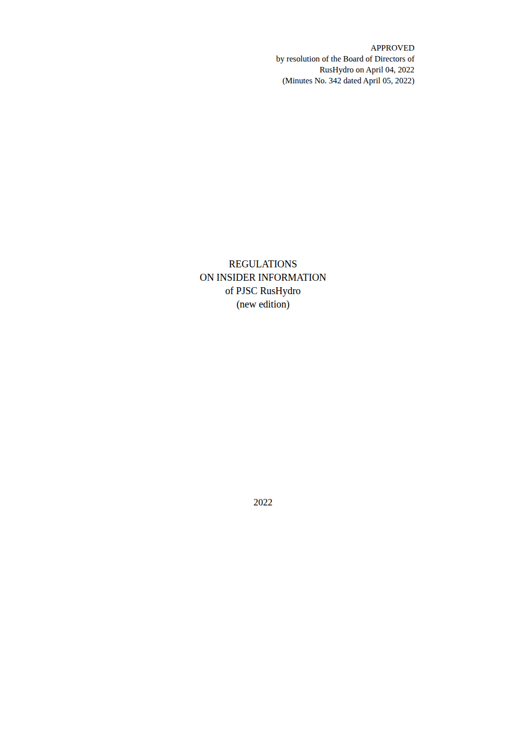APPROVED
by resolution of the Board of Directors of
RusHydro on April 04, 2022
(Minutes No. 342 dated April 05, 2022)
REGULATIONS
ON INSIDER INFORMATION
of PJSC RusHydro
(new edition)
2022